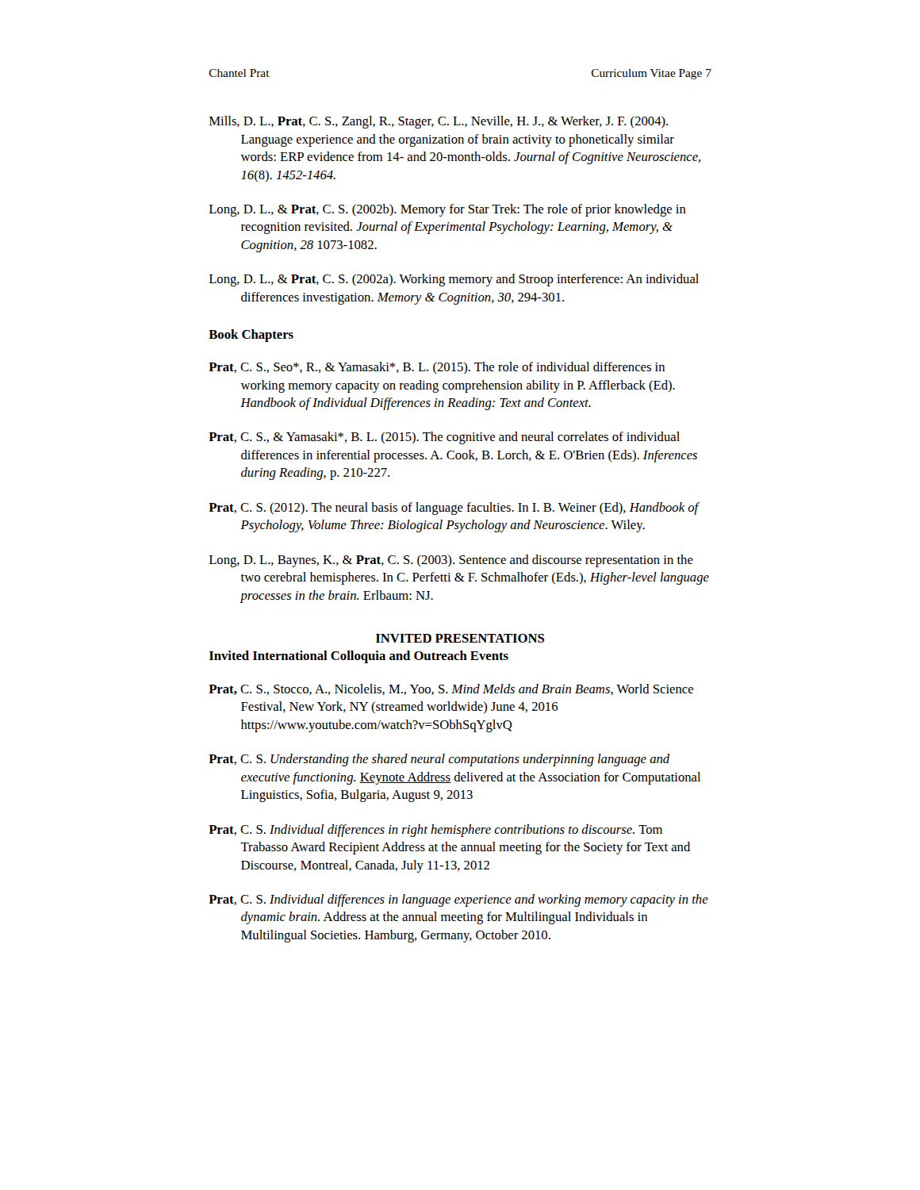Chantel Prat
Curriculum Vitae Page 7
Mills, D. L., Prat, C. S., Zangl, R., Stager, C. L., Neville, H. J., & Werker, J. F. (2004). Language experience and the organization of brain activity to phonetically similar words: ERP evidence from 14- and 20-month-olds. Journal of Cognitive Neuroscience, 16(8). 1452-1464.
Long, D. L., & Prat, C. S. (2002b). Memory for Star Trek: The role of prior knowledge in recognition revisited. Journal of Experimental Psychology: Learning, Memory, & Cognition, 28 1073-1082.
Long, D. L., & Prat, C. S. (2002a). Working memory and Stroop interference: An individual differences investigation. Memory & Cognition, 30, 294-301.
Book Chapters
Prat, C. S., Seo*, R., & Yamasaki*, B. L. (2015). The role of individual differences in working memory capacity on reading comprehension ability in P. Afflerback (Ed). Handbook of Individual Differences in Reading: Text and Context.
Prat, C. S., & Yamasaki*, B. L. (2015). The cognitive and neural correlates of individual differences in inferential processes. A. Cook, B. Lorch, & E. O'Brien (Eds). Inferences during Reading, p. 210-227.
Prat, C. S. (2012). The neural basis of language faculties. In I. B. Weiner (Ed), Handbook of Psychology, Volume Three: Biological Psychology and Neuroscience. Wiley.
Long, D. L., Baynes, K., & Prat, C. S. (2003). Sentence and discourse representation in the two cerebral hemispheres. In C. Perfetti & F. Schmalhofer (Eds.), Higher-level language processes in the brain. Erlbaum: NJ.
INVITED PRESENTATIONS
Invited International Colloquia and Outreach Events
Prat, C. S., Stocco, A., Nicolelis, M., Yoo, S. Mind Melds and Brain Beams, World Science Festival, New York, NY (streamed worldwide) June 4, 2016
https://www.youtube.com/watch?v=SObhSqYglvQ
Prat, C. S. Understanding the shared neural computations underpinning language and executive functioning. Keynote Address delivered at the Association for Computational Linguistics, Sofia, Bulgaria, August 9, 2013
Prat, C. S. Individual differences in right hemisphere contributions to discourse. Tom Trabasso Award Recipient Address at the annual meeting for the Society for Text and Discourse, Montreal, Canada, July 11-13, 2012
Prat, C. S. Individual differences in language experience and working memory capacity in the dynamic brain. Address at the annual meeting for Multilingual Individuals in Multilingual Societies. Hamburg, Germany, October 2010.